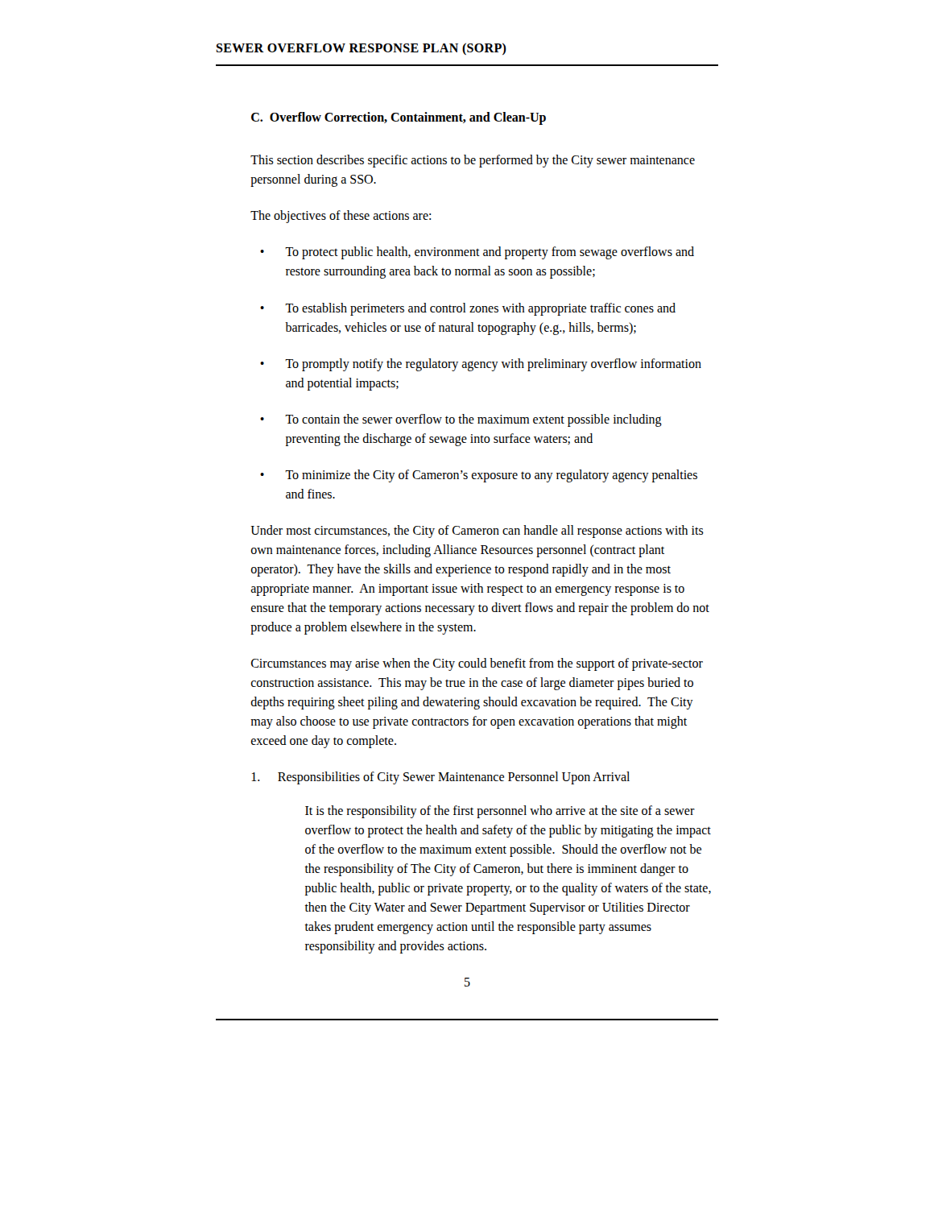SEWER OVERFLOW RESPONSE PLAN (SORP)
C. Overflow Correction, Containment, and Clean-Up
This section describes specific actions to be performed by the City sewer maintenance personnel during a SSO.
The objectives of these actions are:
To protect public health, environment and property from sewage overflows and restore surrounding area back to normal as soon as possible;
To establish perimeters and control zones with appropriate traffic cones and barricades, vehicles or use of natural topography (e.g., hills, berms);
To promptly notify the regulatory agency with preliminary overflow information and potential impacts;
To contain the sewer overflow to the maximum extent possible including preventing the discharge of sewage into surface waters; and
To minimize the City of Cameron’s exposure to any regulatory agency penalties and fines.
Under most circumstances, the City of Cameron can handle all response actions with its own maintenance forces, including Alliance Resources personnel (contract plant operator). They have the skills and experience to respond rapidly and in the most appropriate manner. An important issue with respect to an emergency response is to ensure that the temporary actions necessary to divert flows and repair the problem do not produce a problem elsewhere in the system.
Circumstances may arise when the City could benefit from the support of private-sector construction assistance. This may be true in the case of large diameter pipes buried to depths requiring sheet piling and dewatering should excavation be required. The City may also choose to use private contractors for open excavation operations that might exceed one day to complete.
Responsibilities of City Sewer Maintenance Personnel Upon Arrival
It is the responsibility of the first personnel who arrive at the site of a sewer overflow to protect the health and safety of the public by mitigating the impact of the overflow to the maximum extent possible. Should the overflow not be the responsibility of The City of Cameron, but there is imminent danger to public health, public or private property, or to the quality of waters of the state, then the City Water and Sewer Department Supervisor or Utilities Director takes prudent emergency action until the responsible party assumes responsibility and provides actions.
5